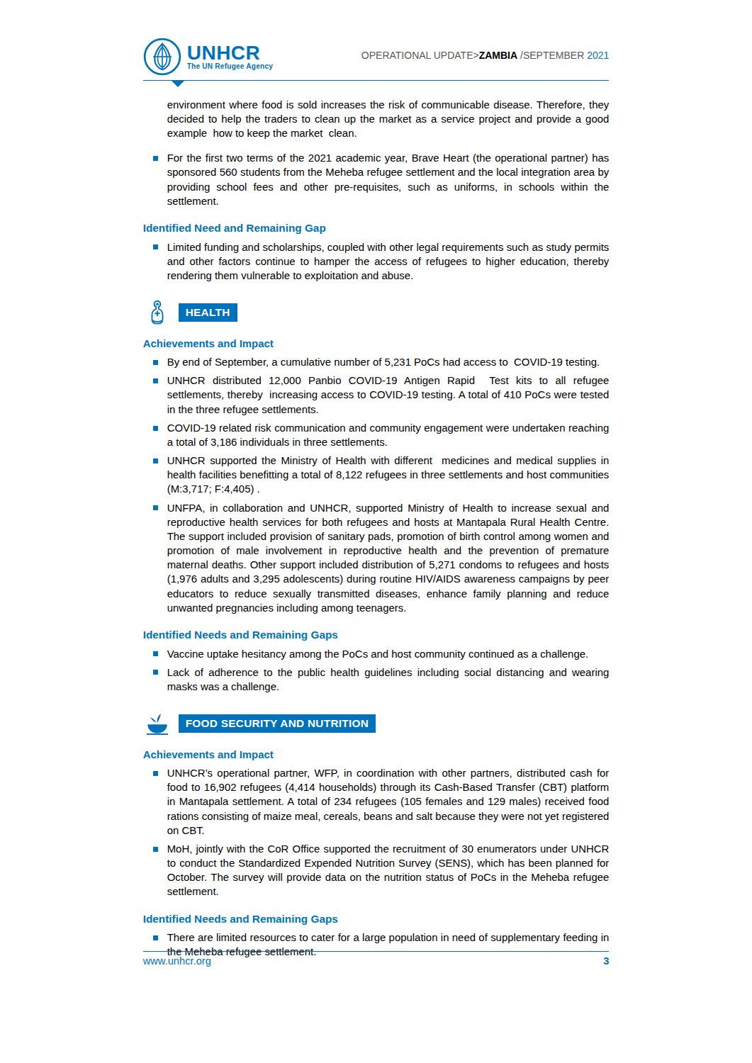UNHCR
The UN Refugee Agency
OPERATIONAL UPDATE>ZAMBIA /SEPTEMBER 2021
environment where food is sold increases the risk of communicable disease. Therefore, they decided to help the traders to clean up the market as a service project and provide a good example how to keep the market clean.
For the first two terms of the 2021 academic year, Brave Heart (the operational partner) has sponsored 560 students from the Meheba refugee settlement and the local integration area by providing school fees and other pre-requisites, such as uniforms, in schools within the settlement.
Identified Need and Remaining Gap
Limited funding and scholarships, coupled with other legal requirements such as study permits and other factors continue to hamper the access of refugees to higher education, thereby rendering them vulnerable to exploitation and abuse.
HEALTH
Achievements and Impact
By end of September, a cumulative number of 5,231 PoCs had access to COVID-19 testing.
UNHCR distributed 12,000 Panbio COVID-19 Antigen Rapid Test kits to all refugee settlements, thereby increasing access to COVID-19 testing. A total of 410 PoCs were tested in the three refugee settlements.
COVID-19 related risk communication and community engagement were undertaken reaching a total of 3,186 individuals in three settlements.
UNHCR supported the Ministry of Health with different medicines and medical supplies in health facilities benefitting a total of 8,122 refugees in three settlements and host communities (M:3,717; F:4,405) .
UNFPA, in collaboration and UNHCR, supported Ministry of Health to increase sexual and reproductive health services for both refugees and hosts at Mantapala Rural Health Centre. The support included provision of sanitary pads, promotion of birth control among women and promotion of male involvement in reproductive health and the prevention of premature maternal deaths. Other support included distribution of 5,271 condoms to refugees and hosts (1,976 adults and 3,295 adolescents) during routine HIV/AIDS awareness campaigns by peer educators to reduce sexually transmitted diseases, enhance family planning and reduce unwanted pregnancies including among teenagers.
Identified Needs and Remaining Gaps
Vaccine uptake hesitancy among the PoCs and host community continued as a challenge.
Lack of adherence to the public health guidelines including social distancing and wearing masks was a challenge.
FOOD SECURITY AND NUTRITION
Achievements and Impact
UNHCR’s operational partner, WFP, in coordination with other partners, distributed cash for food to 16,902 refugees (4,414 households) through its Cash-Based Transfer (CBT) platform in Mantapala settlement. A total of 234 refugees (105 females and 129 males) received food rations consisting of maize meal, cereals, beans and salt because they were not yet registered on CBT.
MoH, jointly with the CoR Office supported the recruitment of 30 enumerators under UNHCR to conduct the Standardized Expended Nutrition Survey (SENS), which has been planned for October. The survey will provide data on the nutrition status of PoCs in the Meheba refugee settlement.
Identified Needs and Remaining Gaps
There are limited resources to cater for a large population in need of supplementary feeding in the Meheba refugee settlement.
www.unhcr.org 3